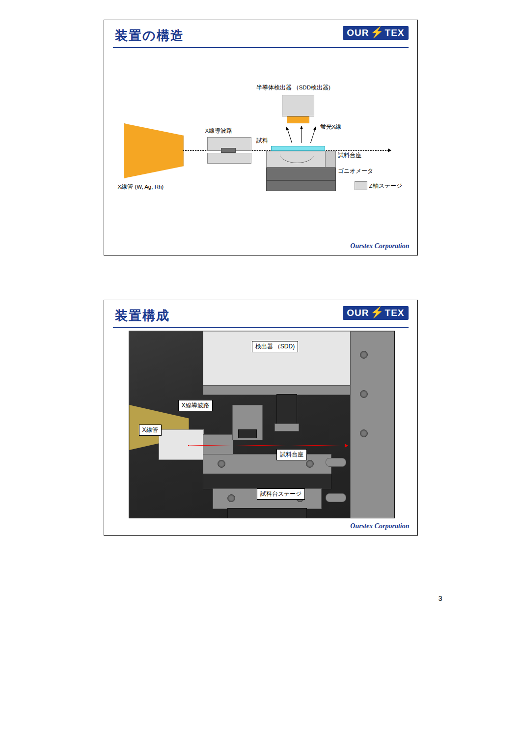装置の構造
OUR⚡TEX
X線管 (W, Ag, Rh)
X線導波路
試料
試料台座
ゴニオメータ
Z軸ステージ
半導体検出器 （SDD検出器)
蛍光X線
Ourstex Corporation
装置構成
OUR⚡TEX
検出器 （SDD)
X線導波路
X線管
試料台座
試料台ステージ
Ourstex Corporation
3